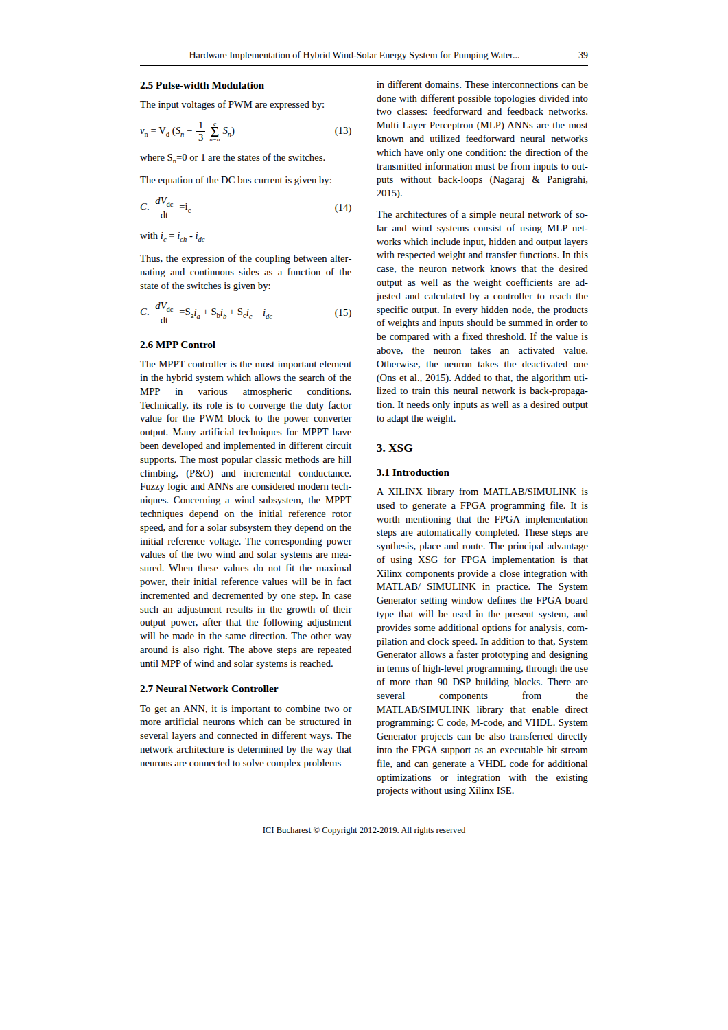Hardware Implementation of Hybrid Wind-Solar Energy System for Pumping Water...
39
2.5 Pulse-width Modulation
The input voltages of PWM are expressed by:
vn = Vd (Sn − 13 cΣn=a Sn)
(13)
where Sn=0 or 1 are the states of the switches.
The equation of the DC bus current is given by:
C. dV dc dt =ic
(14)
with ic = ich - idc
Thus, the expression of the coupling between alternating and continuous sides as a function of the state of the switches is given by:
C. dV dc dt =Saia + Sbib + Scic − idc
(15)
2.6 MPP Control
The MPPT controller is the most important element in the hybrid system which allows the search of the MPP in various atmospheric conditions. Technically, its role is to converge the duty factor value for the PWM block to the power converter output. Many artificial techniques for MPPT have been developed and implemented in different circuit supports. The most popular classic methods are hill climbing, (P&O) and incremental conductance. Fuzzy logic and ANNs are considered modern techniques. Concerning a wind subsystem, the MPPT techniques depend on the initial reference rotor speed, and for a solar subsystem they depend on the initial reference voltage. The corresponding power values of the two wind and solar systems are measured. When these values do not fit the maximal power, their initial reference values will be in fact incremented and decremented by one step. In case such an adjustment results in the growth of their output power, after that the following adjustment will be made in the same direction. The other way around is also right. The above steps are repeated until MPP of wind and solar systems is reached.
2.7 Neural Network Controller
To get an ANN, it is important to combine two or more artificial neurons which can be structured in several layers and connected in different ways. The network architecture is determined by the way that neurons are connected to solve complex problems
in different domains. These interconnections can be done with different possible topologies divided into two classes: feedforward and feedback networks. Multi Layer Perceptron (MLP) ANNs are the most known and utilized feedforward neural networks which have only one condition: the direction of the transmitted information must be from inputs to outputs without back-loops (Nagaraj & Panigrahi, 2015).
The architectures of a simple neural network of solar and wind systems consist of using MLP networks which include input, hidden and output layers with respected weight and transfer functions. In this case, the neuron network knows that the desired output as well as the weight coefficients are adjusted and calculated by a controller to reach the specific output. In every hidden node, the products of weights and inputs should be summed in order to be compared with a fixed threshold. If the value is above, the neuron takes an activated value. Otherwise, the neuron takes the deactivated one (Ons et al., 2015). Added to that, the algorithm utilized to train this neural network is back-propagation. It needs only inputs as well as a desired output to adapt the weight.
3. XSG
3.1 Introduction
A XILINX library from MATLAB/SIMULINK is used to generate a FPGA programming file. It is worth mentioning that the FPGA implementation steps are automatically completed. These steps are synthesis, place and route. The principal advantage of using XSG for FPGA implementation is that Xilinx components provide a close integration with MATLAB/ SIMULINK in practice. The System Generator setting window defines the FPGA board type that will be used in the present system, and provides some additional options for analysis, compilation and clock speed. In addition to that, System Generator allows a faster prototyping and designing in terms of high-level programming, through the use of more than 90 DSP building blocks. There are several components from the MATLAB/SIMULINK library that enable direct programming: C code, M-code, and VHDL. System Generator projects can be also transferred directly into the FPGA support as an executable bit stream file, and can generate a VHDL code for additional optimizations or integration with the existing projects without using Xilinx ISE.
ICI Bucharest © Copyright 2012-2019. All rights reserved